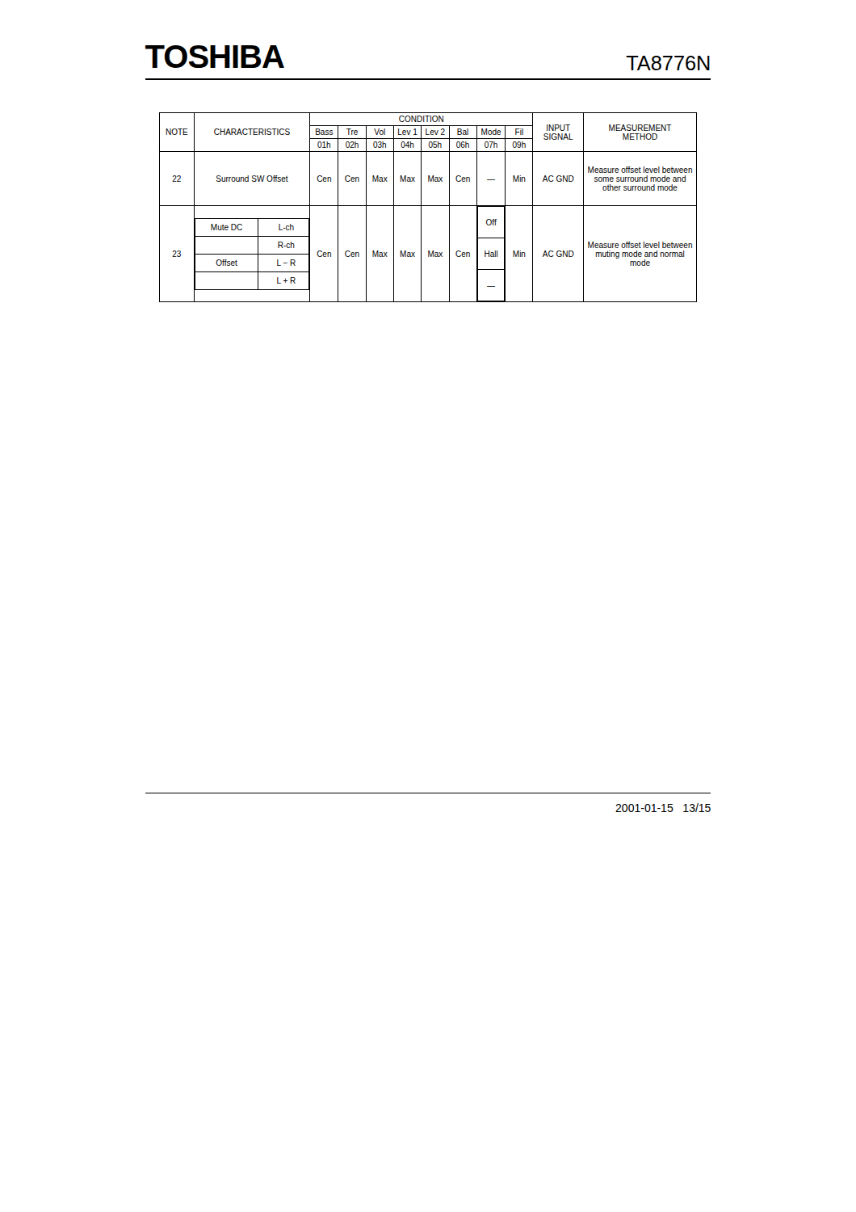TOSHIBA
TA8776N
| NOTE | CHARACTERISTICS | CONDITION | INPUT SIGNAL | MEASUREMENT METHOD |
| --- | --- | --- | --- | --- |
| Bass | Tre | Vol | Lev 1 | Lev 2 | Bal | Mode | Fil |
| 01h | 02h | 03h | 04h | 05h | 06h | 07h | 09h |
| 22 | Surround SW Offset | Cen | Cen | Max | Max | Max | Cen | — | Min | AC GND | Measure offset level between some surround mode and other surround mode |
| 23 | / Mute DC / L-ch / / / R-ch / / Offset / L − R / / / L + R / | Cen | Cen | Max | Max | Max | Cen | / Off / / Hall / / — / | Min | AC GND | Measure offset level between muting mode and normal mode |
2001-01-15 13/15